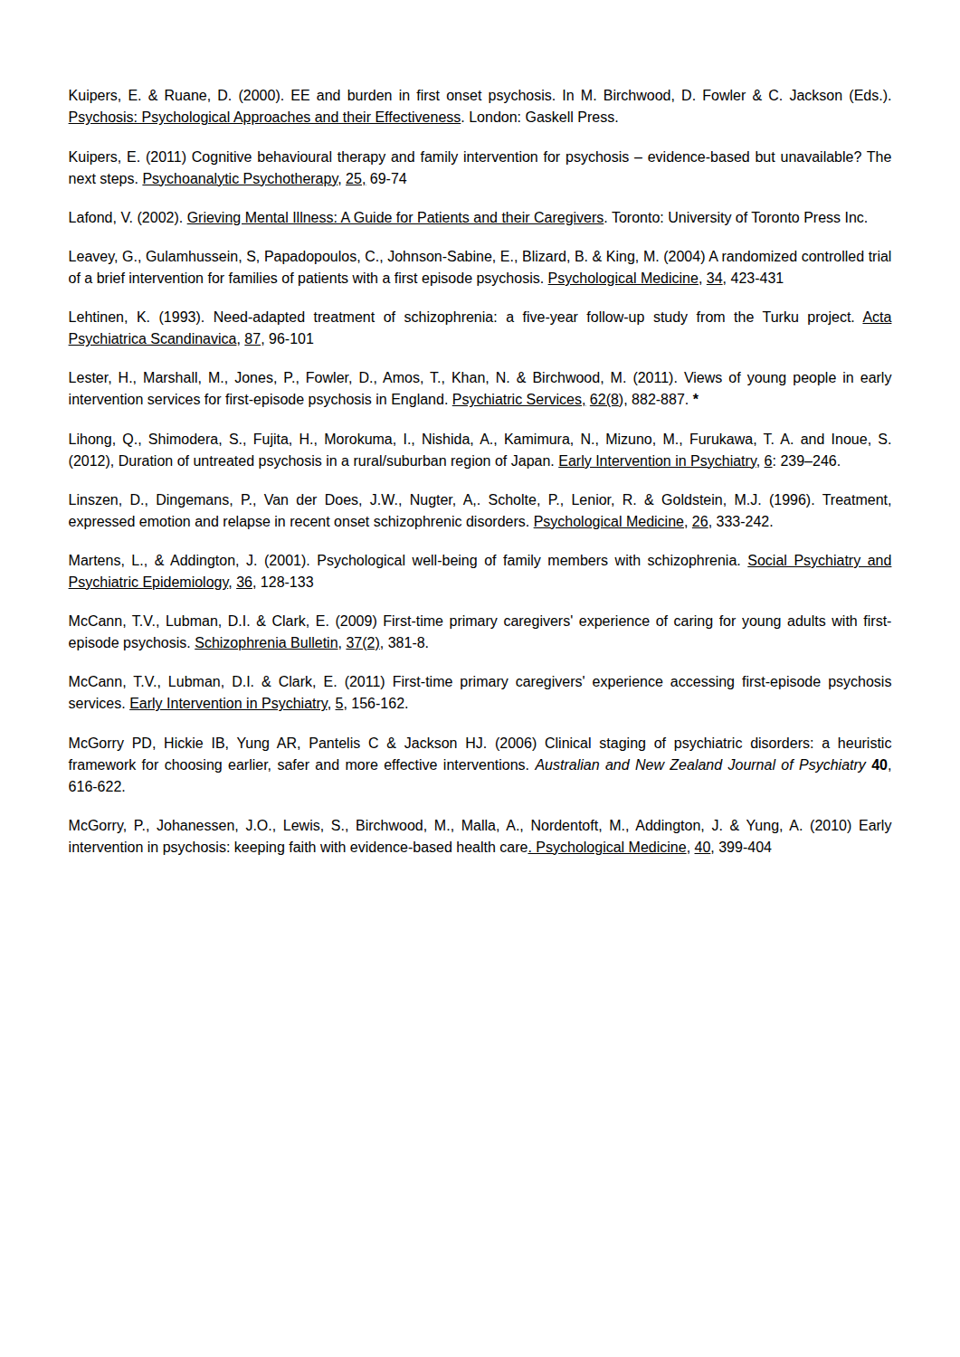Kuipers, E. & Ruane, D. (2000). EE and burden in first onset psychosis. In M. Birchwood, D. Fowler & C. Jackson (Eds.). Psychosis: Psychological Approaches and their Effectiveness. London: Gaskell Press.
Kuipers, E. (2011) Cognitive behavioural therapy and family intervention for psychosis – evidence-based but unavailable? The next steps. Psychoanalytic Psychotherapy, 25, 69-74
Lafond, V. (2002). Grieving Mental Illness: A Guide for Patients and their Caregivers. Toronto: University of Toronto Press Inc.
Leavey, G., Gulamhussein, S, Papadopoulos, C., Johnson-Sabine, E., Blizard, B. & King, M. (2004) A randomized controlled trial of a brief intervention for families of patients with a first episode psychosis. Psychological Medicine, 34, 423-431
Lehtinen, K. (1993). Need-adapted treatment of schizophrenia: a five-year follow-up study from the Turku project. Acta Psychiatrica Scandinavica, 87, 96-101
Lester, H., Marshall, M., Jones, P., Fowler, D., Amos, T., Khan, N. & Birchwood, M. (2011). Views of young people in early intervention services for first-episode psychosis in England. Psychiatric Services, 62(8), 882-887. *
Lihong, Q., Shimodera, S., Fujita, H., Morokuma, I., Nishida, A., Kamimura, N., Mizuno, M., Furukawa, T. A. and Inoue, S. (2012), Duration of untreated psychosis in a rural/suburban region of Japan. Early Intervention in Psychiatry, 6: 239–246.
Linszen, D., Dingemans, P., Van der Does, J.W., Nugter, A,. Scholte, P., Lenior, R. & Goldstein, M.J. (1996). Treatment, expressed emotion and relapse in recent onset schizophrenic disorders. Psychological Medicine, 26, 333-242.
Martens, L., & Addington, J. (2001). Psychological well-being of family members with schizophrenia. Social Psychiatry and Psychiatric Epidemiology, 36, 128-133
McCann, T.V., Lubman, D.I. & Clark, E. (2009) First-time primary caregivers' experience of caring for young adults with first-episode psychosis. Schizophrenia Bulletin, 37(2), 381-8.
McCann, T.V., Lubman, D.I. & Clark, E. (2011) First-time primary caregivers' experience accessing first-episode psychosis services. Early Intervention in Psychiatry, 5, 156-162.
McGorry PD, Hickie IB, Yung AR, Pantelis C & Jackson HJ. (2006) Clinical staging of psychiatric disorders: a heuristic framework for choosing earlier, safer and more effective interventions. Australian and New Zealand Journal of Psychiatry 40, 616-622.
McGorry, P., Johanessen, J.O., Lewis, S., Birchwood, M., Malla, A., Nordentoft, M., Addington, J. & Yung, A. (2010) Early intervention in psychosis: keeping faith with evidence-based health care. Psychological Medicine, 40, 399-404